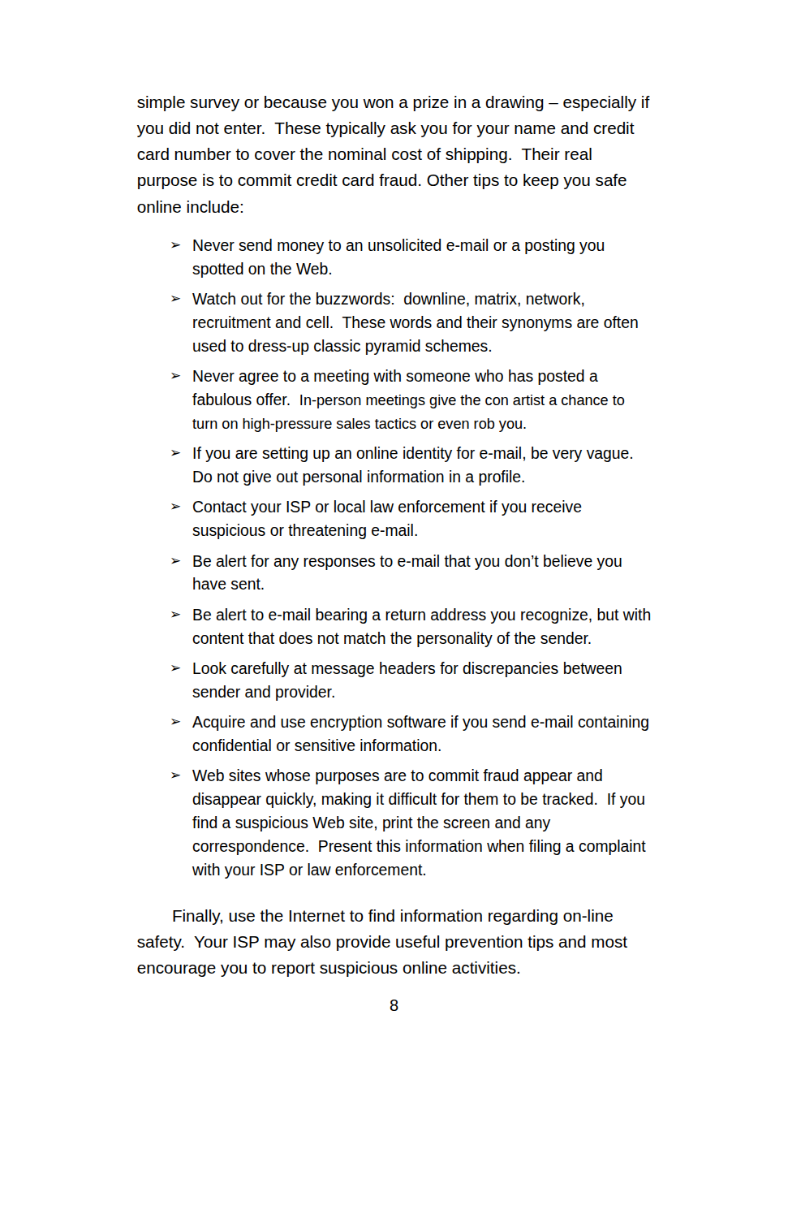simple survey or because you won a prize in a drawing – especially if you did not enter. These typically ask you for your name and credit card number to cover the nominal cost of shipping. Their real purpose is to commit credit card fraud. Other tips to keep you safe online include:
Never send money to an unsolicited e-mail or a posting you spotted on the Web.
Watch out for the buzzwords: downline, matrix, network, recruitment and cell. These words and their synonyms are often used to dress-up classic pyramid schemes.
Never agree to a meeting with someone who has posted a fabulous offer. In-person meetings give the con artist a chance to turn on high-pressure sales tactics or even rob you.
If you are setting up an online identity for e-mail, be very vague. Do not give out personal information in a profile.
Contact your ISP or local law enforcement if you receive suspicious or threatening e-mail.
Be alert for any responses to e-mail that you don’t believe you have sent.
Be alert to e-mail bearing a return address you recognize, but with content that does not match the personality of the sender.
Look carefully at message headers for discrepancies between sender and provider.
Acquire and use encryption software if you send e-mail containing confidential or sensitive information.
Web sites whose purposes are to commit fraud appear and disappear quickly, making it difficult for them to be tracked. If you find a suspicious Web site, print the screen and any correspondence. Present this information when filing a complaint with your ISP or law enforcement.
Finally, use the Internet to find information regarding on-line safety. Your ISP may also provide useful prevention tips and most encourage you to report suspicious online activities.
8